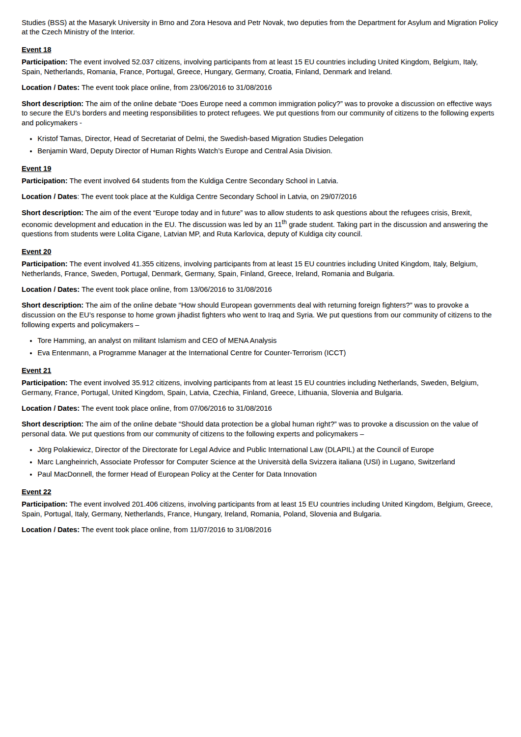Studies (BSS) at the Masaryk University in Brno and Zora Hesova and Petr Novak, two deputies from the Department for Asylum and Migration Policy at the Czech Ministry of the Interior.
Event 18
Participation: The event involved 52.037 citizens, involving participants from at least 15 EU countries including United Kingdom, Belgium, Italy, Spain, Netherlands, Romania, France, Portugal, Greece, Hungary, Germany, Croatia, Finland, Denmark and Ireland.
Location / Dates: The event took place online, from 23/06/2016 to 31/08/2016
Short description: The aim of the online debate “Does Europe need a common immigration policy?” was to provoke a discussion on effective ways to secure the EU’s borders and meeting responsibilities to protect refugees. We put questions from our community of citizens to the following experts and policymakers -
Kristof Tamas, Director, Head of Secretariat of Delmi, the Swedish-based Migration Studies Delegation
Benjamin Ward, Deputy Director of Human Rights Watch’s Europe and Central Asia Division.
Event 19
Participation: The event involved 64 students from the Kuldiga Centre Secondary School in Latvia.
Location / Dates: The event took place at the Kuldiga Centre Secondary School in Latvia, on 29/07/2016
Short description: The aim of the event “Europe today and in future” was to allow students to ask questions about the refugees crisis, Brexit, economic development and education in the EU. The discussion was led by an 11th grade student. Taking part in the discussion and answering the questions from students were Lolita Cigane, Latvian MP, and Ruta Karlovica, deputy of Kuldiga city council.
Event 20
Participation: The event involved 41.355 citizens, involving participants from at least 15 EU countries including United Kingdom, Italy, Belgium, Netherlands, France, Sweden, Portugal, Denmark, Germany, Spain, Finland, Greece, Ireland, Romania and Bulgaria.
Location / Dates: The event took place online, from 13/06/2016 to 31/08/2016
Short description: The aim of the online debate “How should European governments deal with returning foreign fighters?” was to provoke a discussion on the EU’s response to home grown jihadist fighters who went to Iraq and Syria. We put questions from our community of citizens to the following experts and policymakers –
Tore Hamming, an analyst on militant Islamism and CEO of MENA Analysis
Eva Entenmann, a Programme Manager at the International Centre for Counter-Terrorism (ICCT)
Event 21
Participation: The event involved 35.912 citizens, involving participants from at least 15 EU countries including Netherlands, Sweden, Belgium, Germany, France, Portugal, United Kingdom, Spain, Latvia, Czechia, Finland, Greece, Lithuania, Slovenia and Bulgaria.
Location / Dates: The event took place online, from 07/06/2016 to 31/08/2016
Short description: The aim of the online debate “Should data protection be a global human right?” was to provoke a discussion on the value of personal data. We put questions from our community of citizens to the following experts and policymakers –
Jörg Polakiewicz, Director of the Directorate for Legal Advice and Public International Law (DLAPIL) at the Council of Europe
Marc Langheinrich, Associate Professor for Computer Science at the Università della Svizzera italiana (USI) in Lugano, Switzerland
Paul MacDonnell, the former Head of European Policy at the Center for Data Innovation
Event 22
Participation: The event involved 201.406 citizens, involving participants from at least 15 EU countries including United Kingdom, Belgium, Greece, Spain, Portugal, Italy, Germany, Netherlands, France, Hungary, Ireland, Romania, Poland, Slovenia and Bulgaria.
Location / Dates: The event took place online, from 11/07/2016 to 31/08/2016